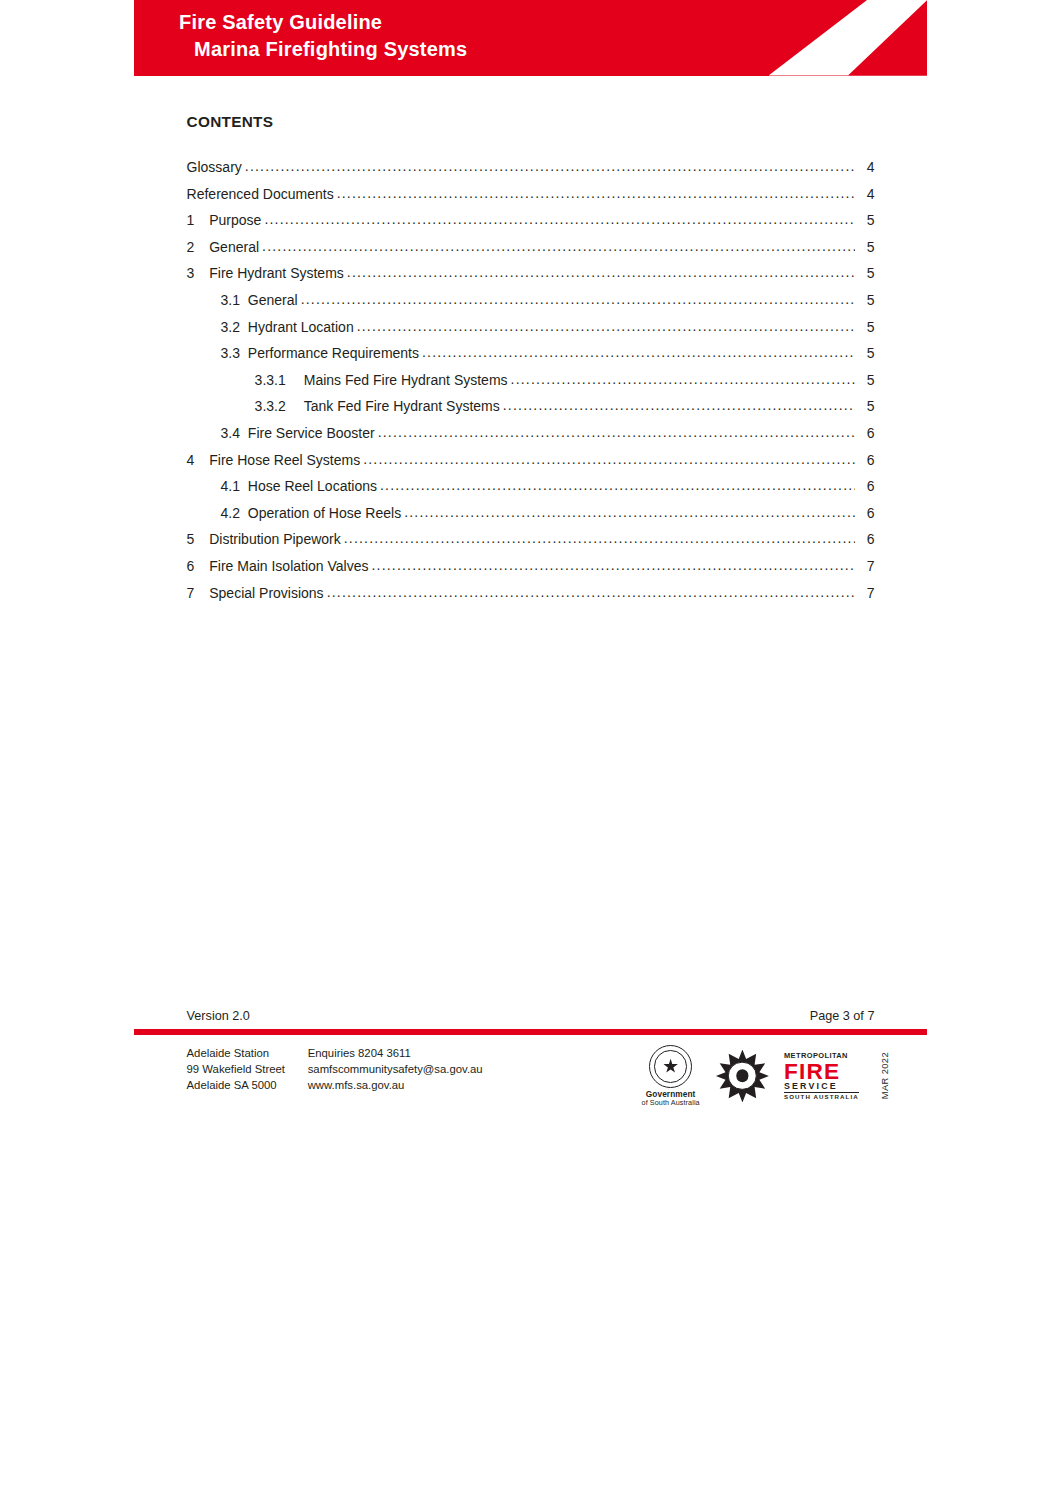Fire Safety Guideline Marina Firefighting Systems
CONTENTS
Glossary ........................................................................................................................................................... 4
Referenced Documents ......................................................................................................................................... 4
1 Purpose ....................................................................................................................................................... 5
2 General ....................................................................................................................................................... 5
3 Fire Hydrant Systems ................................................................................................................................. 5
3.1 General ............................................................................................................................................. 5
3.2 Hydrant Location ............................................................................................................................. 5
3.3 Performance Requirements ............................................................................................................. 5
3.3.1 Mains Fed Fire Hydrant Systems ............................................................................................. 5
3.3.2 Tank Fed Fire Hydrant Systems ............................................................................................... 5
3.4 Fire Service Booster ......................................................................................................................... 6
4 Fire Hose Reel Systems ............................................................................................................................. 6
4.1 Hose Reel Locations ......................................................................................................................... 6
4.2 Operation of Hose Reels ................................................................................................................. 6
5 Distribution Pipework ............................................................................................................................... 6
6 Fire Main Isolation Valves ......................................................................................................................... 7
7 Special Provisions ..................................................................................................................................... 7
Version 2.0 Page 3 of 7
Adelaide Station
99 Wakefield Street
Adelaide SA 5000
Enquiries 8204 3611
samfscommunitysafety@sa.gov.au
www.mfs.sa.gov.au
Governmentof South Australia
METROPOLITAN
FIRE
SERVICE
SOUTH AUSTRALIA
MAR 2022